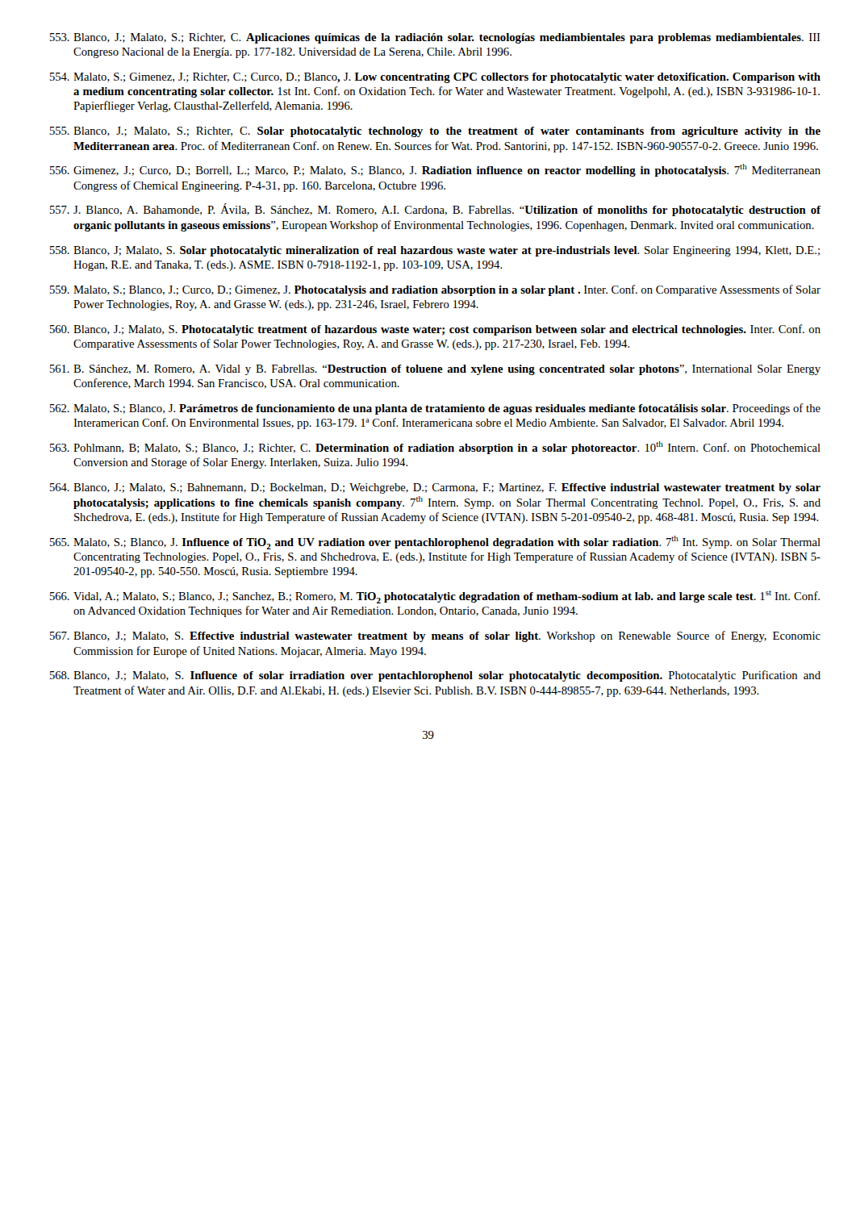Blanco, J.; Malato, S.; Richter, C. Aplicaciones químicas de la radiación solar. tecnologías mediambientales para problemas mediambientales. III Congreso Nacional de la Energía. pp. 177-182. Universidad de La Serena, Chile. Abril 1996.
Malato, S.; Gimenez, J.; Richter, C.; Curco, D.; Blanco, J. Low concentrating CPC collectors for photocatalytic water detoxification. Comparison with a medium concentrating solar collector. 1st Int. Conf. on Oxidation Tech. for Water and Wastewater Treatment. Vogelpohl, A. (ed.), ISBN 3-931986-10-1. Papierflieger Verlag, Clausthal-Zellerfeld, Alemania. 1996.
Blanco, J.; Malato, S.; Richter, C. Solar photocatalytic technology to the treatment of water contaminants from agriculture activity in the Mediterranean area. Proc. of Mediterranean Conf. on Renew. En. Sources for Wat. Prod. Santorini, pp. 147-152. ISBN-960-90557-0-2. Greece. Junio 1996.
Gimenez, J.; Curco, D.; Borrell, L.; Marco, P.; Malato, S.; Blanco, J. Radiation influence on reactor modelling in photocatalysis. 7th Mediterranean Congress of Chemical Engineering. P-4-31, pp. 160. Barcelona, Octubre 1996.
J. Blanco, A. Bahamonde, P. Ávila, B. Sánchez, M. Romero, A.I. Cardona, B. Fabrellas. “Utilization of monoliths for photocatalytic destruction of organic pollutants in gaseous emissions”, European Workshop of Environmental Technologies, 1996. Copenhagen, Denmark. Invited oral communication.
Blanco, J; Malato, S. Solar photocatalytic mineralization of real hazardous waste water at pre-industrials level. Solar Engineering 1994, Klett, D.E.; Hogan, R.E. and Tanaka, T. (eds.). ASME. ISBN 0-7918-1192-1, pp. 103-109, USA, 1994.
Malato, S.; Blanco, J.; Curco, D.; Gimenez, J. Photocatalysis and radiation absorption in a solar plant . Inter. Conf. on Comparative Assessments of Solar Power Technologies, Roy, A. and Grasse W. (eds.), pp. 231-246, Israel, Febrero 1994.
Blanco, J.; Malato, S. Photocatalytic treatment of hazardous waste water; cost comparison between solar and electrical technologies. Inter. Conf. on Comparative Assessments of Solar Power Technologies, Roy, A. and Grasse W. (eds.), pp. 217-230, Israel, Feb. 1994.
B. Sánchez, M. Romero, A. Vidal y B. Fabrellas. “Destruction of toluene and xylene using concentrated solar photons”, International Solar Energy Conference, March 1994. San Francisco, USA. Oral communication.
Malato, S.; Blanco, J. Parámetros de funcionamiento de una planta de tratamiento de aguas residuales mediante fotocatálisis solar. Proceedings of the Interamerican Conf. On Environmental Issues, pp. 163-179. 1ª Conf. Interamericana sobre el Medio Ambiente. San Salvador, El Salvador. Abril 1994.
Pohlmann, B; Malato, S.; Blanco, J.; Richter, C. Determination of radiation absorption in a solar photoreactor. 10th Intern. Conf. on Photochemical Conversion and Storage of Solar Energy. Interlaken, Suiza. Julio 1994.
Blanco, J.; Malato, S.; Bahnemann, D.; Bockelman, D.; Weichgrebe, D.; Carmona, F.; Martinez, F. Effective industrial wastewater treatment by solar photocatalysis; applications to fine chemicals spanish company. 7th Intern. Symp. on Solar Thermal Concentrating Technol. Popel, O., Fris, S. and Shchedrova, E. (eds.), Institute for High Temperature of Russian Academy of Science (IVTAN). ISBN 5-201-09540-2, pp. 468-481. Moscú, Rusia. Sep 1994.
Malato, S.; Blanco, J. Influence of TiO2 and UV radiation over pentachlorophenol degradation with solar radiation. 7th Int. Symp. on Solar Thermal Concentrating Technologies. Popel, O., Fris, S. and Shchedrova, E. (eds.), Institute for High Temperature of Russian Academy of Science (IVTAN). ISBN 5-201-09540-2, pp. 540-550. Moscú, Rusia. Septiembre 1994.
Vidal, A.; Malato, S.; Blanco, J.; Sanchez, B.; Romero, M. TiO2 photocatalytic degradation of metham-sodium at lab. and large scale test. 1st Int. Conf. on Advanced Oxidation Techniques for Water and Air Remediation. London, Ontario, Canada, Junio 1994.
Blanco, J.; Malato, S. Effective industrial wastewater treatment by means of solar light. Workshop on Renewable Source of Energy, Economic Commission for Europe of United Nations. Mojacar, Almeria. Mayo 1994.
Blanco, J.; Malato, S. Influence of solar irradiation over pentachlorophenol solar photocatalytic decomposition. Photocatalytic Purification and Treatment of Water and Air. Ollis, D.F. and Al.Ekabi, H. (eds.) Elsevier Sci. Publish. B.V. ISBN 0-444-89855-7, pp. 639-644. Netherlands, 1993.
39